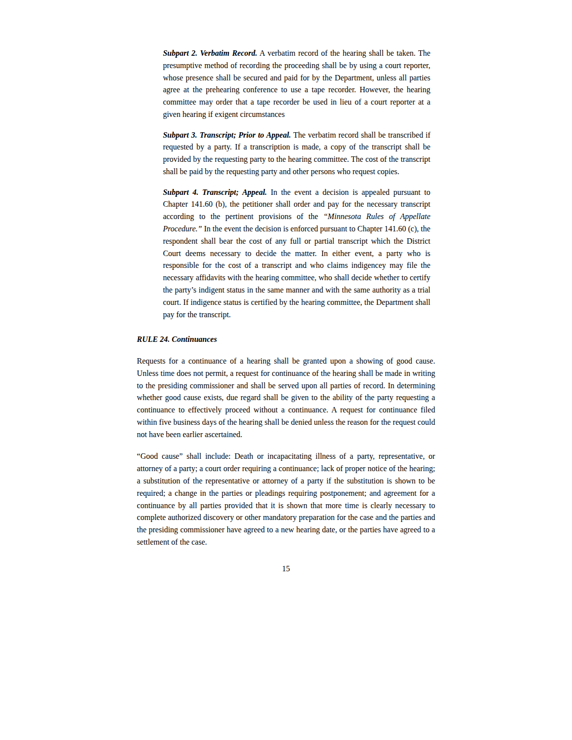Subpart 2. Verbatim Record. A verbatim record of the hearing shall be taken. The presumptive method of recording the proceeding shall be by using a court reporter, whose presence shall be secured and paid for by the Department, unless all parties agree at the prehearing conference to use a tape recorder. However, the hearing committee may order that a tape recorder be used in lieu of a court reporter at a given hearing if exigent circumstances
Subpart 3. Transcript; Prior to Appeal. The verbatim record shall be transcribed if requested by a party. If a transcription is made, a copy of the transcript shall be provided by the requesting party to the hearing committee. The cost of the transcript shall be paid by the requesting party and other persons who request copies.
Subpart 4. Transcript; Appeal. In the event a decision is appealed pursuant to Chapter 141.60 (b), the petitioner shall order and pay for the necessary transcript according to the pertinent provisions of the “Minnesota Rules of Appellate Procedure.” In the event the decision is enforced pursuant to Chapter 141.60 (c), the respondent shall bear the cost of any full or partial transcript which the District Court deems necessary to decide the matter. In either event, a party who is responsible for the cost of a transcript and who claims indigencey may file the necessary affidavits with the hearing committee, who shall decide whether to certify the party’s indigent status in the same manner and with the same authority as a trial court. If indigence status is certified by the hearing committee, the Department shall pay for the transcript.
RULE 24. Continuances
Requests for a continuance of a hearing shall be granted upon a showing of good cause. Unless time does not permit, a request for continuance of the hearing shall be made in writing to the presiding commissioner and shall be served upon all parties of record. In determining whether good cause exists, due regard shall be given to the ability of the party requesting a continuance to effectively proceed without a continuance. A request for continuance filed within five business days of the hearing shall be denied unless the reason for the request could not have been earlier ascertained.
“Good cause” shall include: Death or incapacitating illness of a party, representative, or attorney of a party; a court order requiring a continuance; lack of proper notice of the hearing; a substitution of the representative or attorney of a party if the substitution is shown to be required; a change in the parties or pleadings requiring postponement; and agreement for a continuance by all parties provided that it is shown that more time is clearly necessary to complete authorized discovery or other mandatory preparation for the case and the parties and the presiding commissioner have agreed to a new hearing date, or the parties have agreed to a settlement of the case.
15